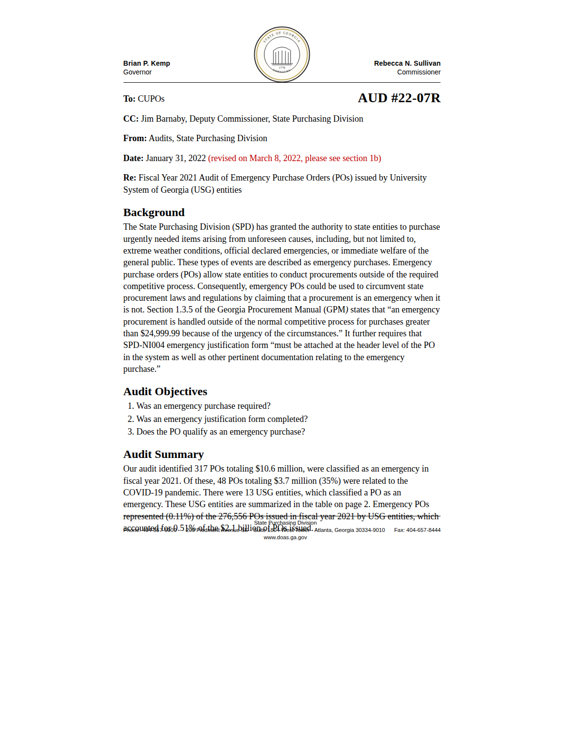1776 STATE OF GEORGIA SERVICES
Brian P. Kemp
Governor
Rebecca N. Sullivan
Commissioner
AUD #22-07R To: CUPOs
CC: Jim Barnaby, Deputy Commissioner, State Purchasing Division
From: Audits, State Purchasing Division
Date: January 31, 2022 (revised on March 8, 2022, please see section 1b)
Re: Fiscal Year 2021 Audit of Emergency Purchase Orders (POs) issued by University System of Georgia (USG) entities
Background
The State Purchasing Division (SPD) has granted the authority to state entities to purchase urgently needed items arising from unforeseen causes, including, but not limited to, extreme weather conditions, official declared emergencies, or immediate welfare of the general public. These types of events are described as emergency purchases. Emergency purchase orders (POs) allow state entities to conduct procurements outside of the required competitive process. Consequently, emergency POs could be used to circumvent state procurement laws and regulations by claiming that a procurement is an emergency when it is not. Section 1.3.5 of the Georgia Procurement Manual (GPM) states that “an emergency procurement is handled outside of the normal competitive process for purchases greater than $24,999.99 because of the urgency of the circumstances.” It further requires that SPD-NI004 emergency justification form “must be attached at the header level of the PO in the system as well as other pertinent documentation relating to the emergency purchase.”
Audit Objectives
Was an emergency purchase required?
Was an emergency justification form completed?
Does the PO qualify as an emergency purchase?
Audit Summary
Our audit identified 317 POs totaling $10.6 million, were classified as an emergency in fiscal year 2021. Of these, 48 POs totaling $3.7 million (35%) were related to the COVID-19 pandemic. There were 13 USG entities, which classified a PO as an emergency. These USG entities are summarized in the table on page 2. Emergency POs represented (0.11%) of the 276,556 POs issued in fiscal year 2021 by USG entities, which accounted for 0.51% of the $2.1 billion of POs issued.
Phone: 404-657-6000
State Purchasing Division
200 Piedmont Avenue SE · Suite 1804 West Tower · Atlanta, Georgia 30334-9010
www.doas.ga.gov
Fax: 404-657-8444